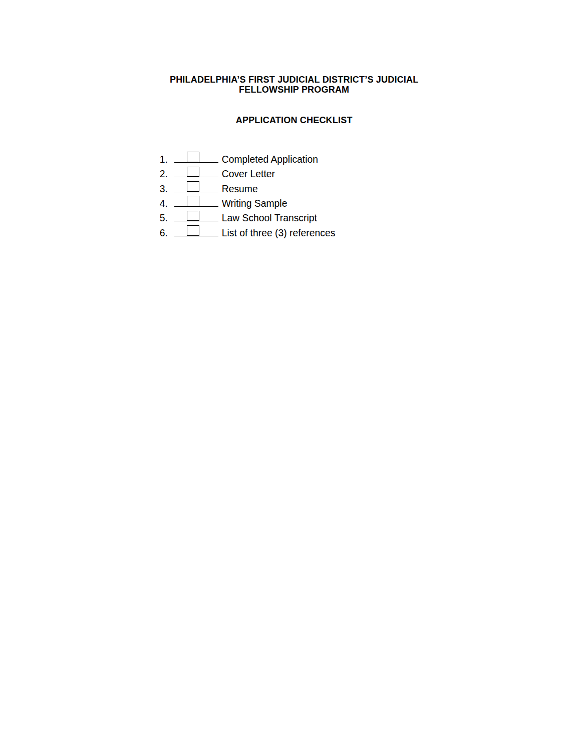PHILADELPHIA’S FIRST JUDICIAL DISTRICT’S JUDICIAL FELLOWSHIP PROGRAM
APPLICATION CHECKLIST
1. Completed Application
2. Cover Letter
3. Resume
4. Writing Sample
5. Law School Transcript
6. List of three (3) references